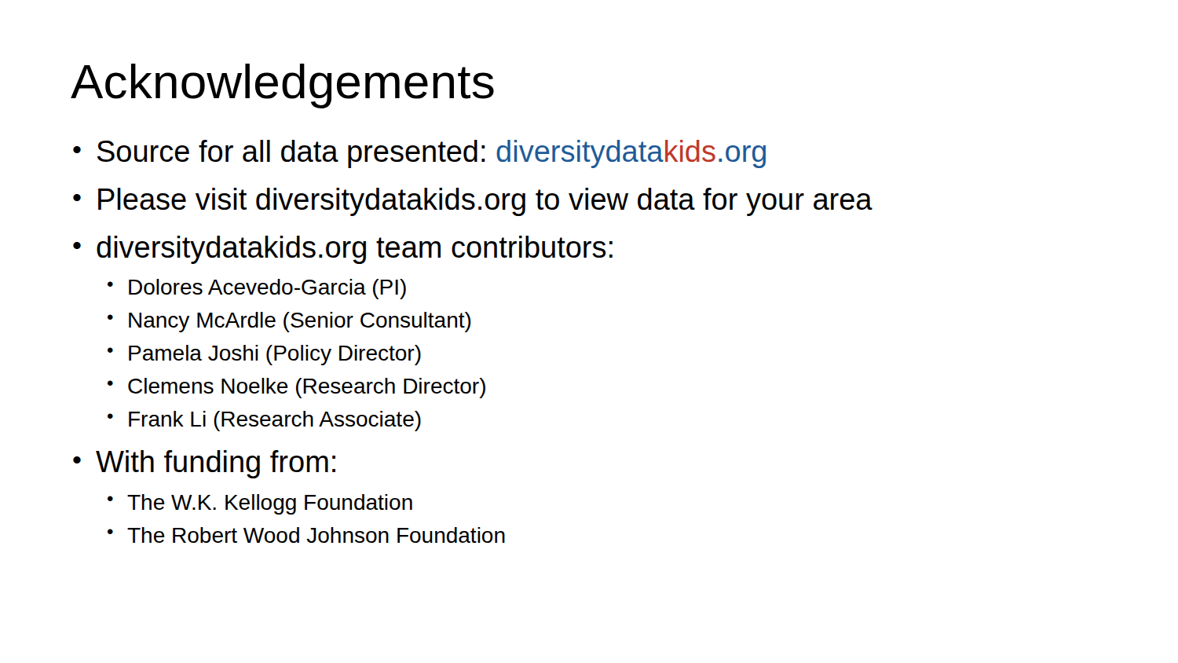Acknowledgements
Source for all data presented: diversitydata kids.org
Please visit diversitydatakids.org to view data for your area
diversitydatakids.org team contributors:
Dolores Acevedo-Garcia (PI)
Nancy McArdle (Senior Consultant)
Pamela Joshi (Policy Director)
Clemens Noelke (Research Director)
Frank Li (Research Associate)
With funding from:
The W.K. Kellogg Foundation
The Robert Wood Johnson Foundation